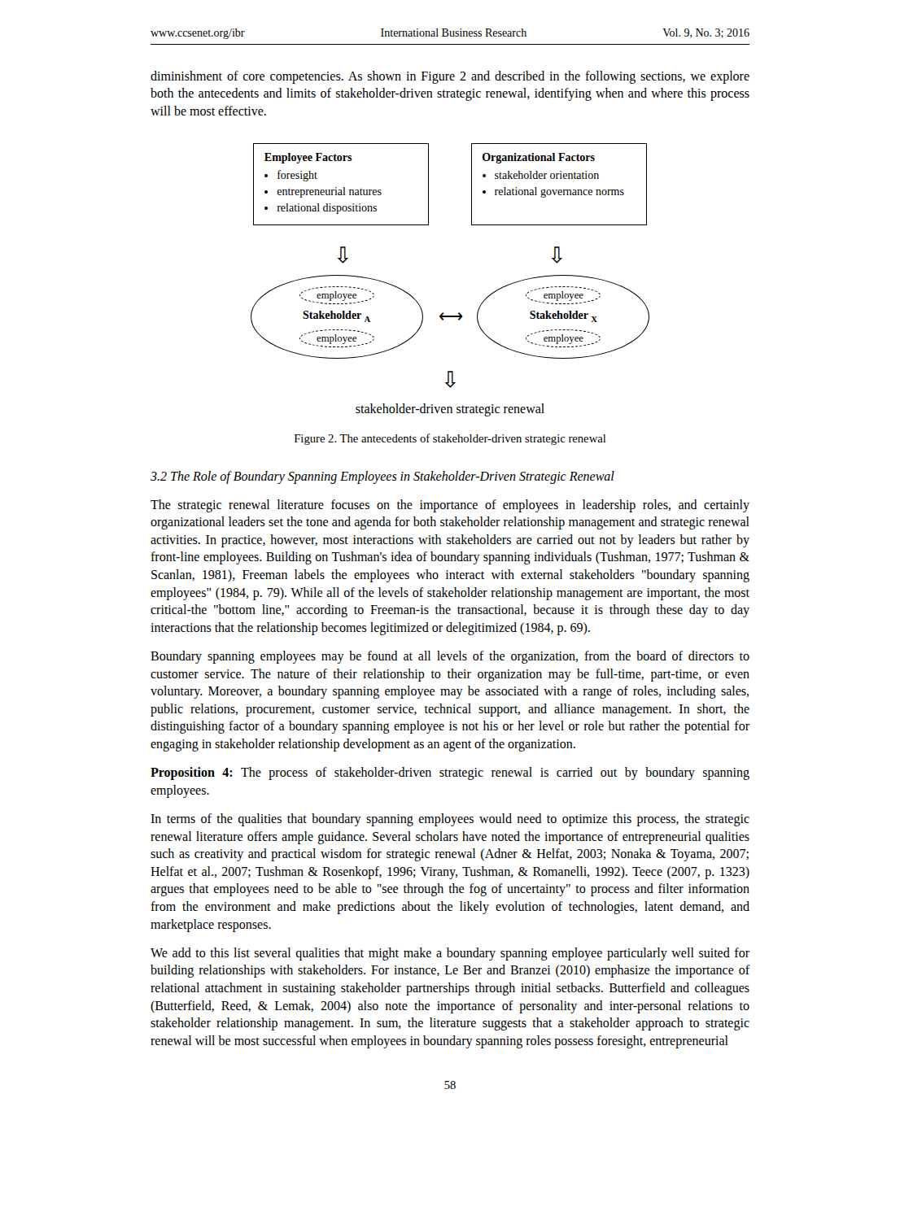www.ccsenet.org/ibr
International Business Research
Vol. 9, No. 3; 2016
diminishment of core competencies. As shown in Figure 2 and described in the following sections, we explore both the antecedents and limits of stakeholder-driven strategic renewal, identifying when and where this process will be most effective.
Employee Factors
foresight
entrepreneurial natures
relational dispositions
Organizational Factors
stakeholder orientation
relational governance norms
employee Stakeholder A employee
⟷
employee Stakeholder X employee
⇩
stakeholder-driven strategic renewal
Figure 2. The antecedents of stakeholder-driven strategic renewal
3.2 The Role of Boundary Spanning Employees in Stakeholder-Driven Strategic Renewal
The strategic renewal literature focuses on the importance of employees in leadership roles, and certainly organizational leaders set the tone and agenda for both stakeholder relationship management and strategic renewal activities. In practice, however, most interactions with stakeholders are carried out not by leaders but rather by front-line employees. Building on Tushman's idea of boundary spanning individuals (Tushman, 1977; Tushman & Scanlan, 1981), Freeman labels the employees who interact with external stakeholders "boundary spanning employees" (1984, p. 79). While all of the levels of stakeholder relationship management are important, the most critical-the "bottom line," according to Freeman-is the transactional, because it is through these day to day interactions that the relationship becomes legitimized or delegitimized (1984, p. 69).
Boundary spanning employees may be found at all levels of the organization, from the board of directors to customer service. The nature of their relationship to their organization may be full-time, part-time, or even voluntary. Moreover, a boundary spanning employee may be associated with a range of roles, including sales, public relations, procurement, customer service, technical support, and alliance management. In short, the distinguishing factor of a boundary spanning employee is not his or her level or role but rather the potential for engaging in stakeholder relationship development as an agent of the organization.
Proposition 4: The process of stakeholder-driven strategic renewal is carried out by boundary spanning employees.
In terms of the qualities that boundary spanning employees would need to optimize this process, the strategic renewal literature offers ample guidance. Several scholars have noted the importance of entrepreneurial qualities such as creativity and practical wisdom for strategic renewal (Adner & Helfat, 2003; Nonaka & Toyama, 2007; Helfat et al., 2007; Tushman & Rosenkopf, 1996; Virany, Tushman, & Romanelli, 1992). Teece (2007, p. 1323) argues that employees need to be able to "see through the fog of uncertainty" to process and filter information from the environment and make predictions about the likely evolution of technologies, latent demand, and marketplace responses.
We add to this list several qualities that might make a boundary spanning employee particularly well suited for building relationships with stakeholders. For instance, Le Ber and Branzei (2010) emphasize the importance of relational attachment in sustaining stakeholder partnerships through initial setbacks. Butterfield and colleagues (Butterfield, Reed, & Lemak, 2004) also note the importance of personality and inter-personal relations to stakeholder relationship management. In sum, the literature suggests that a stakeholder approach to strategic renewal will be most successful when employees in boundary spanning roles possess foresight, entrepreneurial
58